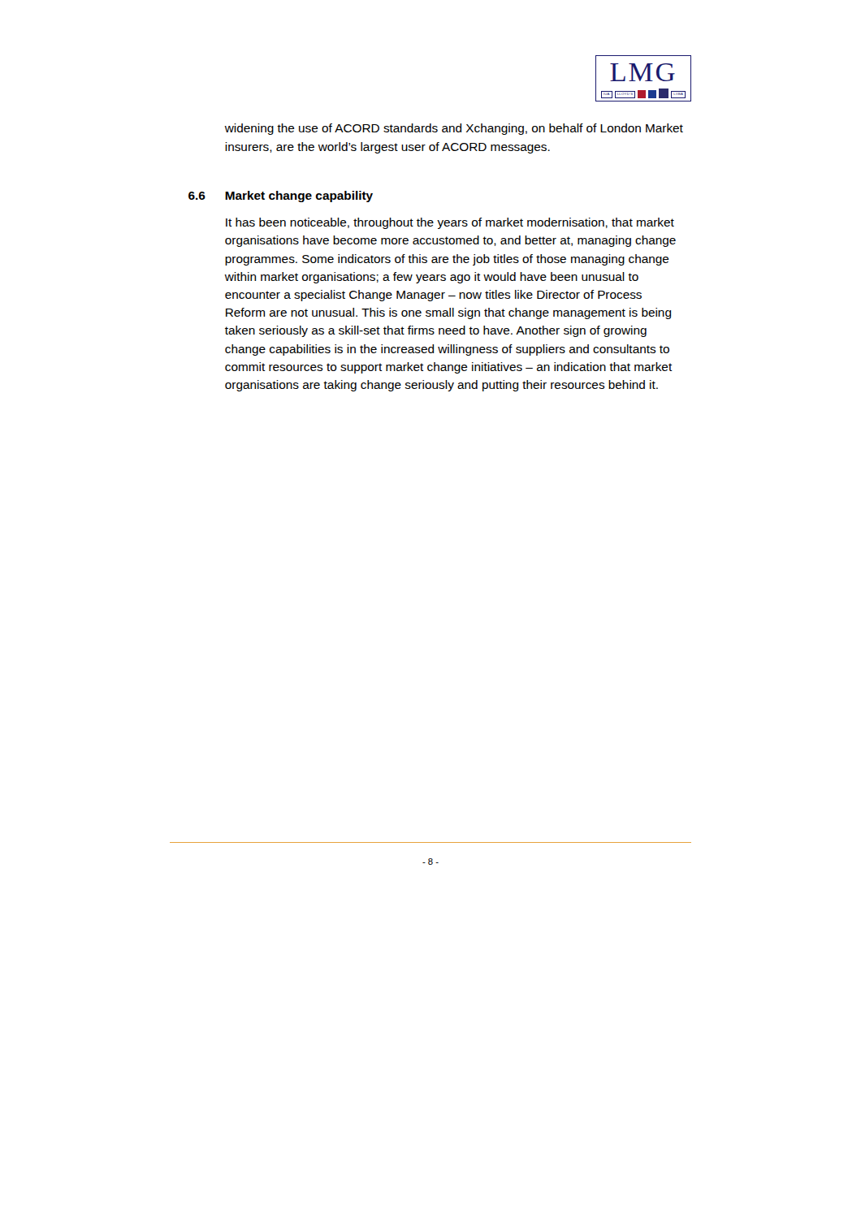LMG IUA LLOYD'S LIIBA
widening the use of ACORD standards and Xchanging, on behalf of London Market insurers, are the world’s largest user of ACORD messages.
6.6 Market change capability
It has been noticeable, throughout the years of market modernisation, that market organisations have become more accustomed to, and better at, managing change programmes. Some indicators of this are the job titles of those managing change within market organisations; a few years ago it would have been unusual to encounter a specialist Change Manager – now titles like Director of Process Reform are not unusual. This is one small sign that change management is being taken seriously as a skill-set that firms need to have. Another sign of growing change capabilities is in the increased willingness of suppliers and consultants to commit resources to support market change initiatives – an indication that market organisations are taking change seriously and putting their resources behind it.
- 8 -